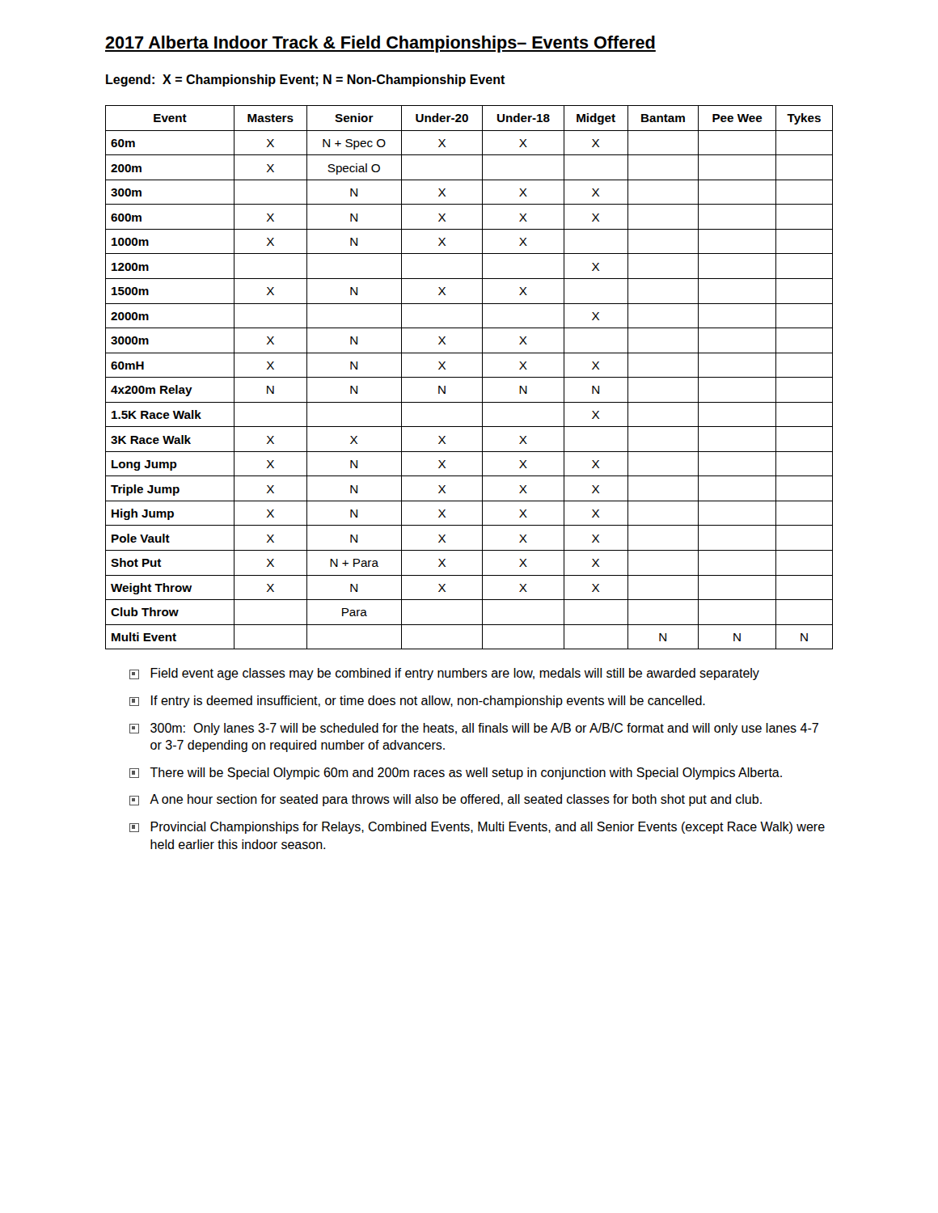2017 Alberta Indoor Track & Field Championships– Events Offered
Legend: X = Championship Event; N = Non-Championship Event
| Event | Masters | Senior | Under-20 | Under-18 | Midget | Bantam | Pee Wee | Tykes |
| --- | --- | --- | --- | --- | --- | --- | --- | --- |
| 60m | X | N + Spec O | X | X | X | | | |
| 200m | X | Special O | | | | | | |
| 300m | | N | X | X | X | | | |
| 600m | X | N | X | X | X | | | |
| 1000m | X | N | X | X | | | | |
| 1200m | | | | | X | | | |
| 1500m | X | N | X | X | | | | |
| 2000m | | | | | X | | | |
| 3000m | X | N | X | X | | | | |
| 60mH | X | N | X | X | X | | | |
| 4x200m Relay | N | N | N | N | N | | | |
| 1.5K Race Walk | | | | | X | | | |
| 3K Race Walk | X | X | X | X | | | | |
| Long Jump | X | N | X | X | X | | | |
| Triple Jump | X | N | X | X | X | | | |
| High Jump | X | N | X | X | X | | | |
| Pole Vault | X | N | X | X | X | | | |
| Shot Put | X | N + Para | X | X | X | | | |
| Weight Throw | X | N | X | X | X | | | |
| Club Throw | | Para | | | | | | |
| Multi Event | | | | | | N | N | N |
Field event age classes may be combined if entry numbers are low, medals will still be awarded separately
If entry is deemed insufficient, or time does not allow, non-championship events will be cancelled.
300m: Only lanes 3-7 will be scheduled for the heats, all finals will be A/B or A/B/C format and will only use lanes 4-7 or 3-7 depending on required number of advancers.
There will be Special Olympic 60m and 200m races as well setup in conjunction with Special Olympics Alberta.
A one hour section for seated para throws will also be offered, all seated classes for both shot put and club.
Provincial Championships for Relays, Combined Events, Multi Events, and all Senior Events (except Race Walk) were held earlier this indoor season.